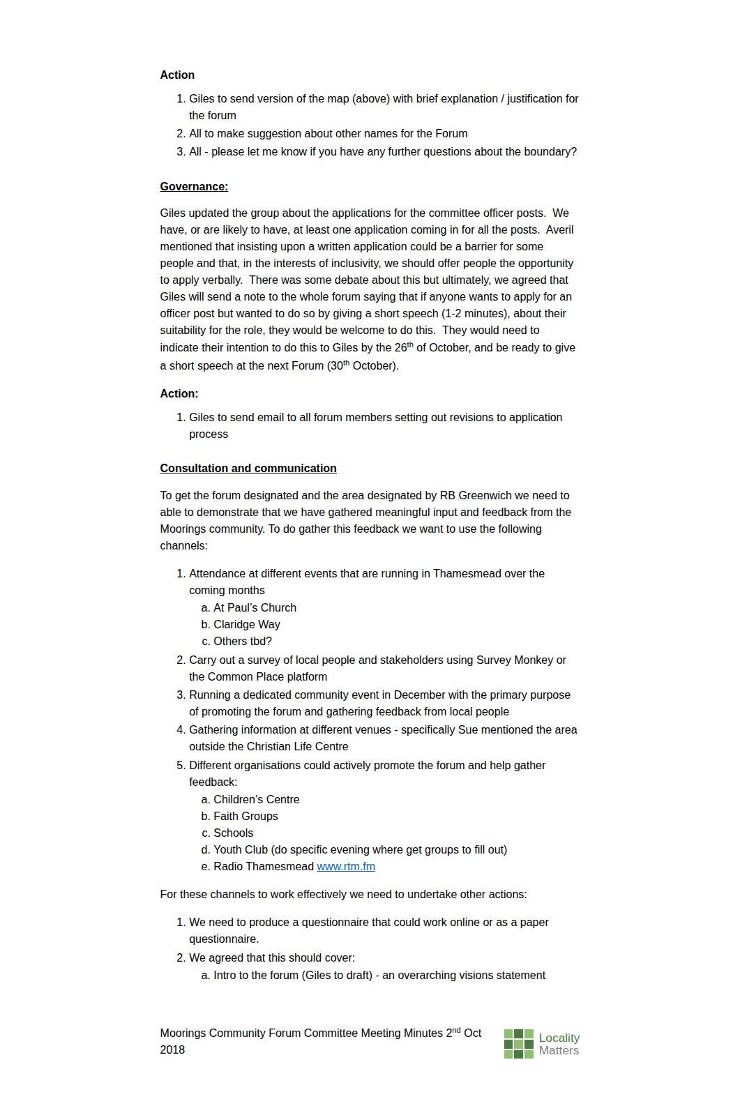Action
Giles to send version of the map (above) with brief explanation / justification for the forum
All to make suggestion about other names for the Forum
All - please let me know if you have any further questions about the boundary?
Governance:
Giles updated the group about the applications for the committee officer posts. We have, or are likely to have, at least one application coming in for all the posts. Averil mentioned that insisting upon a written application could be a barrier for some people and that, in the interests of inclusivity, we should offer people the opportunity to apply verbally. There was some debate about this but ultimately, we agreed that Giles will send a note to the whole forum saying that if anyone wants to apply for an officer post but wanted to do so by giving a short speech (1-2 minutes), about their suitability for the role, they would be welcome to do this. They would need to indicate their intention to do this to Giles by the 26th of October, and be ready to give a short speech at the next Forum (30th October).
Action:
Giles to send email to all forum members setting out revisions to application process
Consultation and communication
To get the forum designated and the area designated by RB Greenwich we need to able to demonstrate that we have gathered meaningful input and feedback from the Moorings community. To do gather this feedback we want to use the following channels:
Attendance at different events that are running in Thamesmead over the coming months
At Paul’s Church
Claridge Way
Others tbd?
Carry out a survey of local people and stakeholders using Survey Monkey or the Common Place platform
Running a dedicated community event in December with the primary purpose of promoting the forum and gathering feedback from local people
Gathering information at different venues - specifically Sue mentioned the area outside the Christian Life Centre
Different organisations could actively promote the forum and help gather feedback:
Children’s Centre
Faith Groups
Schools
Youth Club (do specific evening where get groups to fill out)
Radio Thamesmead www.rtm.fm
For these channels to work effectively we need to undertake other actions:
We need to produce a questionnaire that could work online or as a paper questionnaire.
We agreed that this should cover:
Intro to the forum (Giles to draft) - an overarching visions statement
Moorings Community Forum Committee Meeting Minutes 2nd Oct 2018
Locality Matters